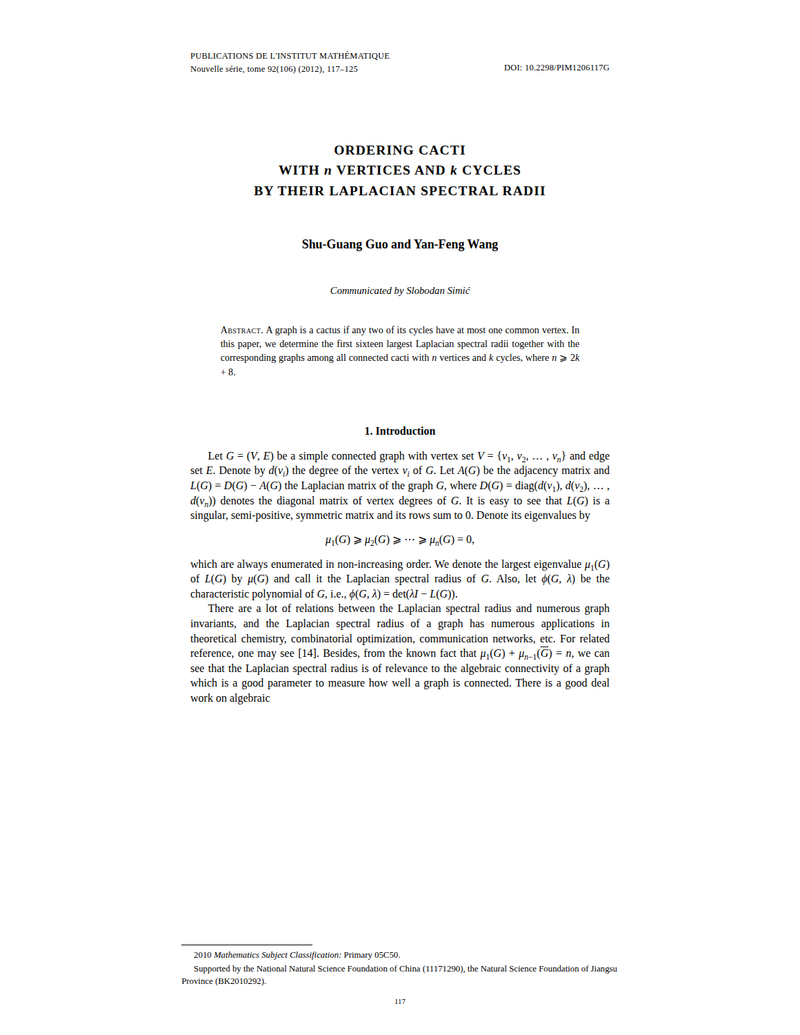Publications de l'Institut Mathématique
Nouvelle série, tome 92(106) (2012), 117–125
DOI: 10.2298/PIM1206117G
Ordering cacti
with n vertices and k cycles
by their Laplacian spectral radii
Shu-Guang Guo and Yan-Feng Wang
Communicated by Slobodan Simić
Abstract. A graph is a cactus if any two of its cycles have at most one common vertex. In this paper, we determine the first sixteen largest Laplacian spectral radii together with the corresponding graphs among all connected cacti with n vertices and k cycles, where n ⩾ 2k + 8.
1. Introduction
Let G = (V, E) be a simple connected graph with vertex set V = {v1, v2, … , vn} and edge set E. Denote by d(vi) the degree of the vertex vi of G. Let A(G) be the adjacency matrix and L(G) = D(G) − A(G) the Laplacian matrix of the graph G, where D(G) = diag(d(v1), d(v2), … , d(vn)) denotes the diagonal matrix of vertex degrees of G. It is easy to see that L(G) is a singular, semi-positive, symmetric matrix and its rows sum to 0. Denote its eigenvalues by
μ1(G) ⩾ μ2(G) ⩾ ⋯ ⩾ μn(G) = 0,
which are always enumerated in non-increasing order. We denote the largest eigenvalue μ1(G) of L(G) by μ(G) and call it the Laplacian spectral radius of G. Also, let ϕ(G, λ) be the characteristic polynomial of G, i.e., ϕ(G, λ) = det(λI − L(G)).
There are a lot of relations between the Laplacian spectral radius and numerous graph invariants, and the Laplacian spectral radius of a graph has numerous applications in theoretical chemistry, combinatorial optimization, communication networks, etc. For related reference, one may see [14]. Besides, from the known fact that μ1(G) + μn−1(G) = n, we can see that the Laplacian spectral radius is of relevance to the algebraic connectivity of a graph which is a good parameter to measure how well a graph is connected. There is a good deal work on algebraic
2010 Mathematics Subject Classification: Primary 05C50.
Supported by the National Natural Science Foundation of China (11171290), the Natural Science Foundation of Jiangsu Province (BK2010292).
117